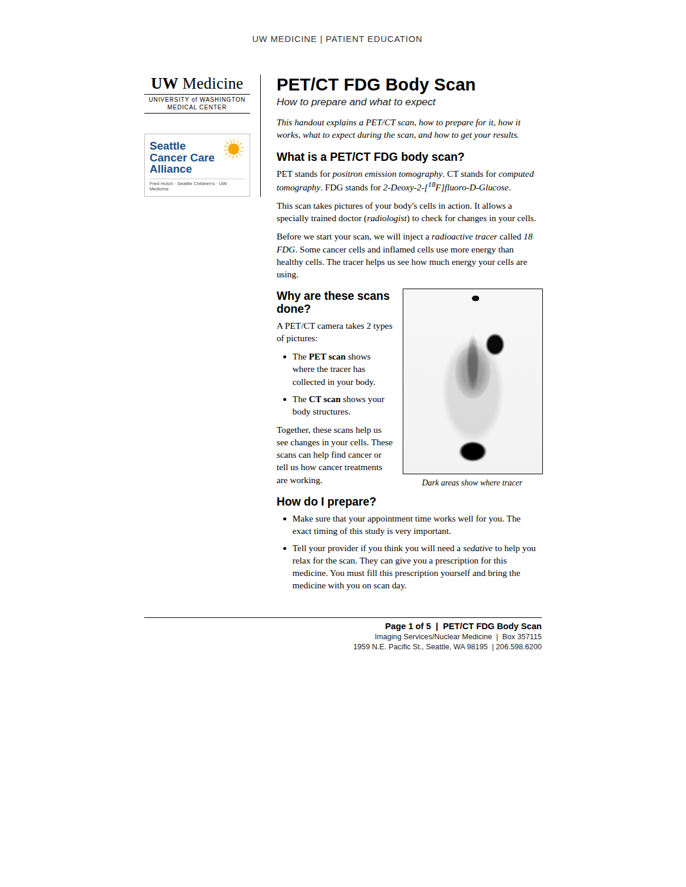UW MEDICINE | PATIENT EDUCATION
UW Medicine
UNIVERSITY of WASHINGTON
MEDICAL CENTER
Seattle
Cancer Care
Alliance
Fred Hutch · Seattle Children's · UW Medicine
PET/CT FDG Body Scan
How to prepare and what to expect
This handout explains a PET/CT scan, how to prepare for it, how it works, what to expect during the scan, and how to get your results.
What is a PET/CT FDG body scan?
PET stands for positron emission tomography. CT stands for computed tomography. FDG stands for 2-Deoxy-2-[18F]fluoro-D-Glucose.
This scan takes pictures of your body's cells in action. It allows a specially trained doctor (radiologist) to check for changes in your cells.
Before we start your scan, we will inject a radioactive tracer called 18 FDG. Some cancer cells and inflamed cells use more energy than healthy cells. The tracer helps us see how much energy your cells are using.
Dark areas show where tracer
Why are these scans done?
A PET/CT camera takes 2 types of pictures:
The PET scan shows where the tracer has collected in your body.
The CT scan shows your body structures.
Together, these scans help us see changes in your cells. These scans can help find cancer or tell us how cancer treatments are working.
How do I prepare?
Make sure that your appointment time works well for you. The exact timing of this study is very important.
Tell your provider if you think you will need a sedative to help you relax for the scan. They can give you a prescription for this medicine. You must fill this prescription yourself and bring the medicine with you on scan day.
Page 1 of 5 | PET/CT FDG Body Scan
Imaging Services/Nuclear Medicine | Box 357115
1959 N.E. Pacific St., Seattle, WA 98195 | 206.598.6200